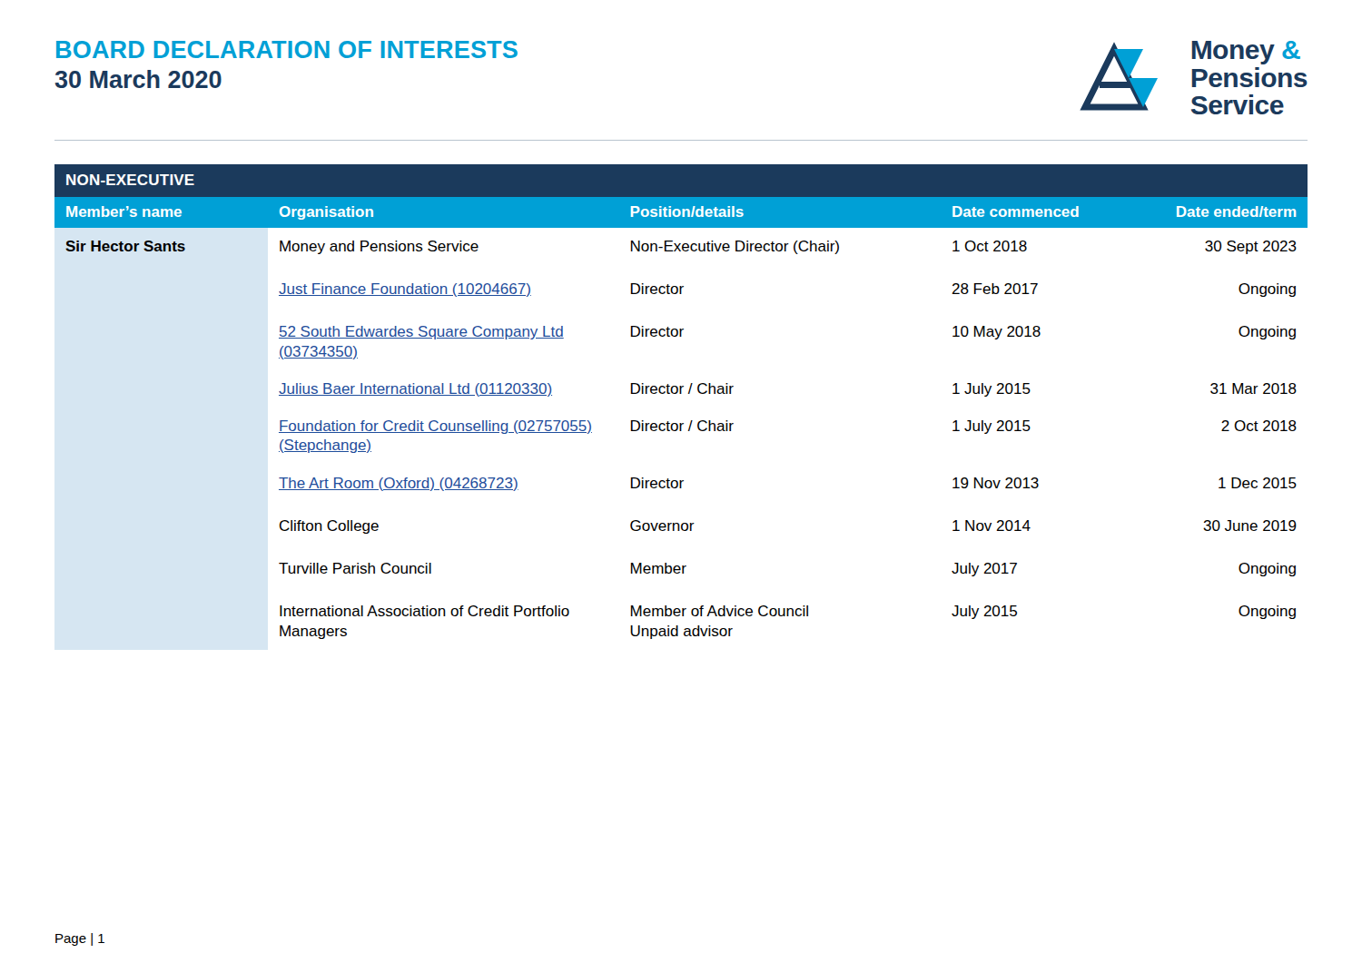BOARD DECLARATION OF INTERESTS
30 March 2020
Money &
Pensions
Service
| NON-EXECUTIVE |
| --- |
| Member’s name | Organisation | Position/details | Date commenced | Date ended/term |
| Sir Hector Sants | Money and Pensions Service | Non-Executive Director (Chair) | 1 Oct 2018 | 30 Sept 2023 |
| Just Finance Foundation (10204667) | Director | 28 Feb 2017 | Ongoing |
| 52 South Edwardes Square Company Ltd (03734350) | Director | 10 May 2018 | Ongoing |
| Julius Baer International Ltd (01120330) | Director / Chair | 1 July 2015 | 31 Mar 2018 |
| Foundation for Credit Counselling (02757055) (Stepchange) | Director / Chair | 1 July 2015 | 2 Oct 2018 |
| The Art Room (Oxford) (04268723) | Director | 19 Nov 2013 | 1 Dec 2015 |
| | Clifton College | Governor | 1 Nov 2014 | 30 June 2019 |
| | Turville Parish Council | Member | July 2017 | Ongoing |
| | International Association of Credit Portfolio Managers | Member of Advice Council Unpaid advisor | July 2015 | Ongoing |
Page | 1